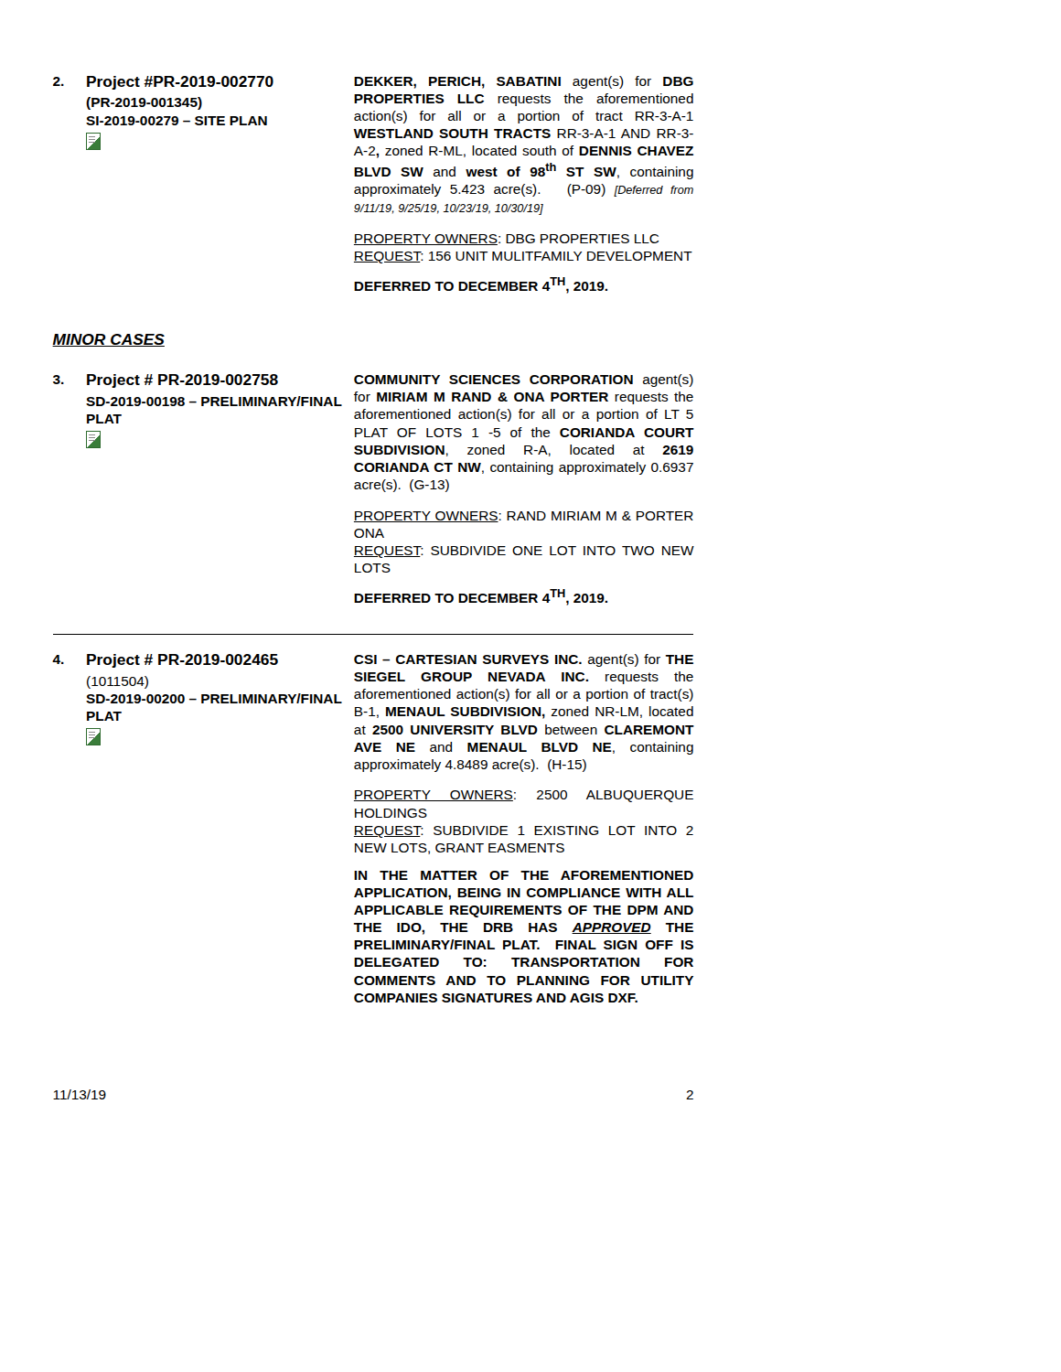| 2. | Project #PR-2019-002770 (PR-2019-001345) SI-2019-00279 – SITE PLAN | DEKKER, PERICH, SABATINI agent(s) for DBG PROPERTIES LLC requests the aforementioned action(s) for all or a portion of tract RR-3-A-1 WESTLAND SOUTH TRACTS RR-3-A-1 AND RR-3-A-2 , zoned R-ML, located south of DENNIS CHAVEZ BLVD SW and west of 98 th ST SW , containing approximately 5.423 acre(s). (P-09) [Deferred from 9/11/19, 9/25/19, 10/23/19, 10/30/19] PROPERTY OWNERS : DBG PROPERTIES LLC REQUEST : 156 UNIT MULITFAMILY DEVELOPMENT DEFERRED TO DECEMBER 4 TH , 2019. |
MINOR CASES
| 3. | Project # PR-2019-002758 SD-2019-00198 – PRELIMINARY/FINAL PLAT | COMMUNITY SCIENCES CORPORATION agent(s) for MIRIAM M RAND & ONA PORTER requests the aforementioned action(s) for all or a portion of LT 5 PLAT OF LOTS 1 -5 of the CORIANDA COURT SUBDIVISION , zoned R-A, located at 2619 CORIANDA CT NW , containing approximately 0.6937 acre(s). (G-13) PROPERTY OWNERS : RAND MIRIAM M & PORTER ONA REQUEST : SUBDIVIDE ONE LOT INTO TWO NEW LOTS DEFERRED TO DECEMBER 4 TH , 2019. |
| 4. | Project # PR-2019-002465 (1011504) SD-2019-00200 – PRELIMINARY/FINAL PLAT | CSI – CARTESIAN SURVEYS INC. agent(s) for THE SIEGEL GROUP NEVADA INC. requests the aforementioned action(s) for all or a portion of tract(s) B-1, MENAUL SUBDIVISION, zoned NR-LM, located at 2500 UNIVERSITY BLVD between CLAREMONT AVE NE and MENAUL BLVD NE , containing approximately 4.8489 acre(s). (H-15) PROPERTY OWNERS : 2500 ALBUQUERQUE HOLDINGS REQUEST : SUBDIVIDE 1 EXISTING LOT INTO 2 NEW LOTS, GRANT EASMENTS IN THE MATTER OF THE AFOREMENTIONED APPLICATION, BEING IN COMPLIANCE WITH ALL APPLICABLE REQUIREMENTS OF THE DPM AND THE IDO, THE DRB HAS APPROVED THE PRELIMINARY/FINAL PLAT. FINAL SIGN OFF IS DELEGATED TO: TRANSPORTATION FOR COMMENTS AND TO PLANNING FOR UTILITY COMPANIES SIGNATURES AND AGIS DXF. |
11/13/19
2